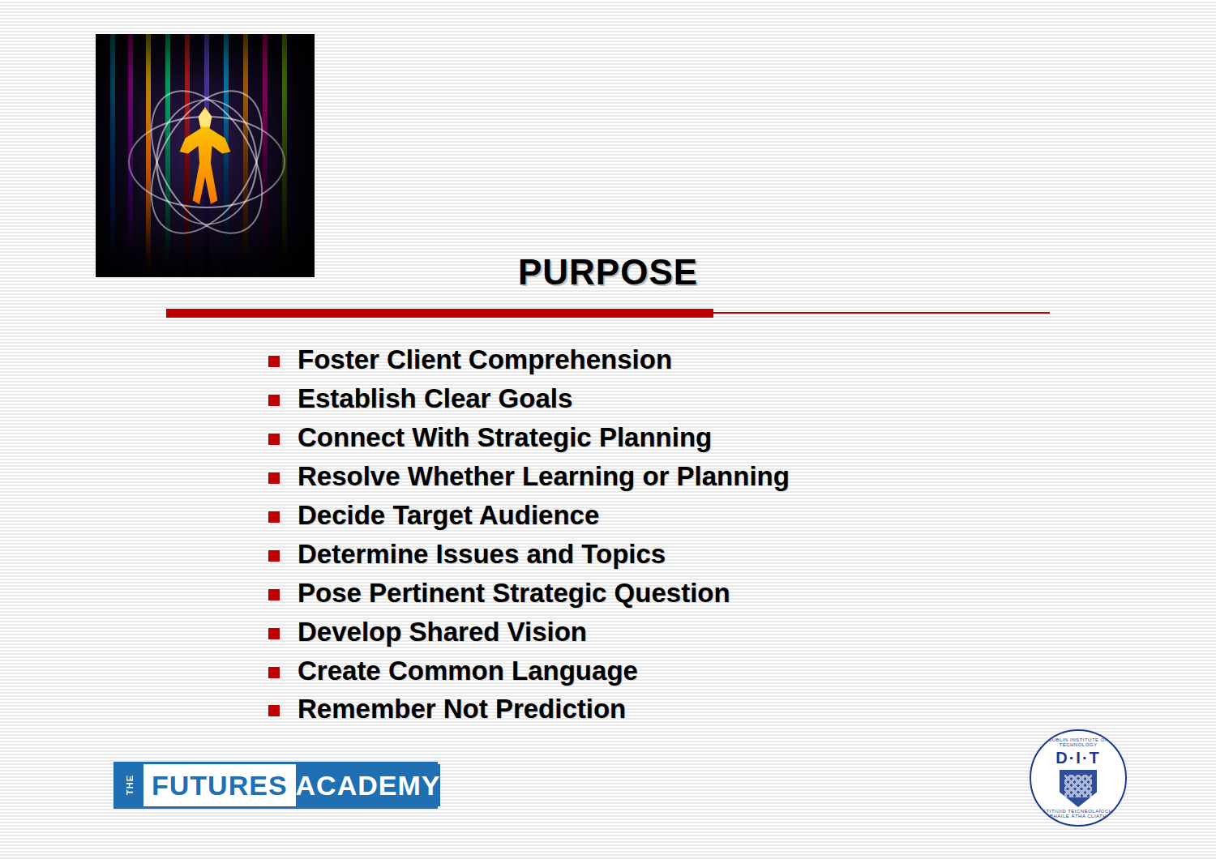PURPOSE
Foster Client Comprehension
Establish Clear Goals
Connect With Strategic Planning
Resolve Whether Learning or Planning
Decide Target Audience
Determine Issues and Topics
Pose Pertinent Strategic Question
Develop Shared Vision
Create Common Language
Remember Not Prediction
THE
FUTURES
ACADEMY
DUBLIN INSTITUTE OF TECHNOLOGY
D·I·T
INSTITIÚID TEICNEOLAÍOCHTA BHAILE ÁTHA CLIATH